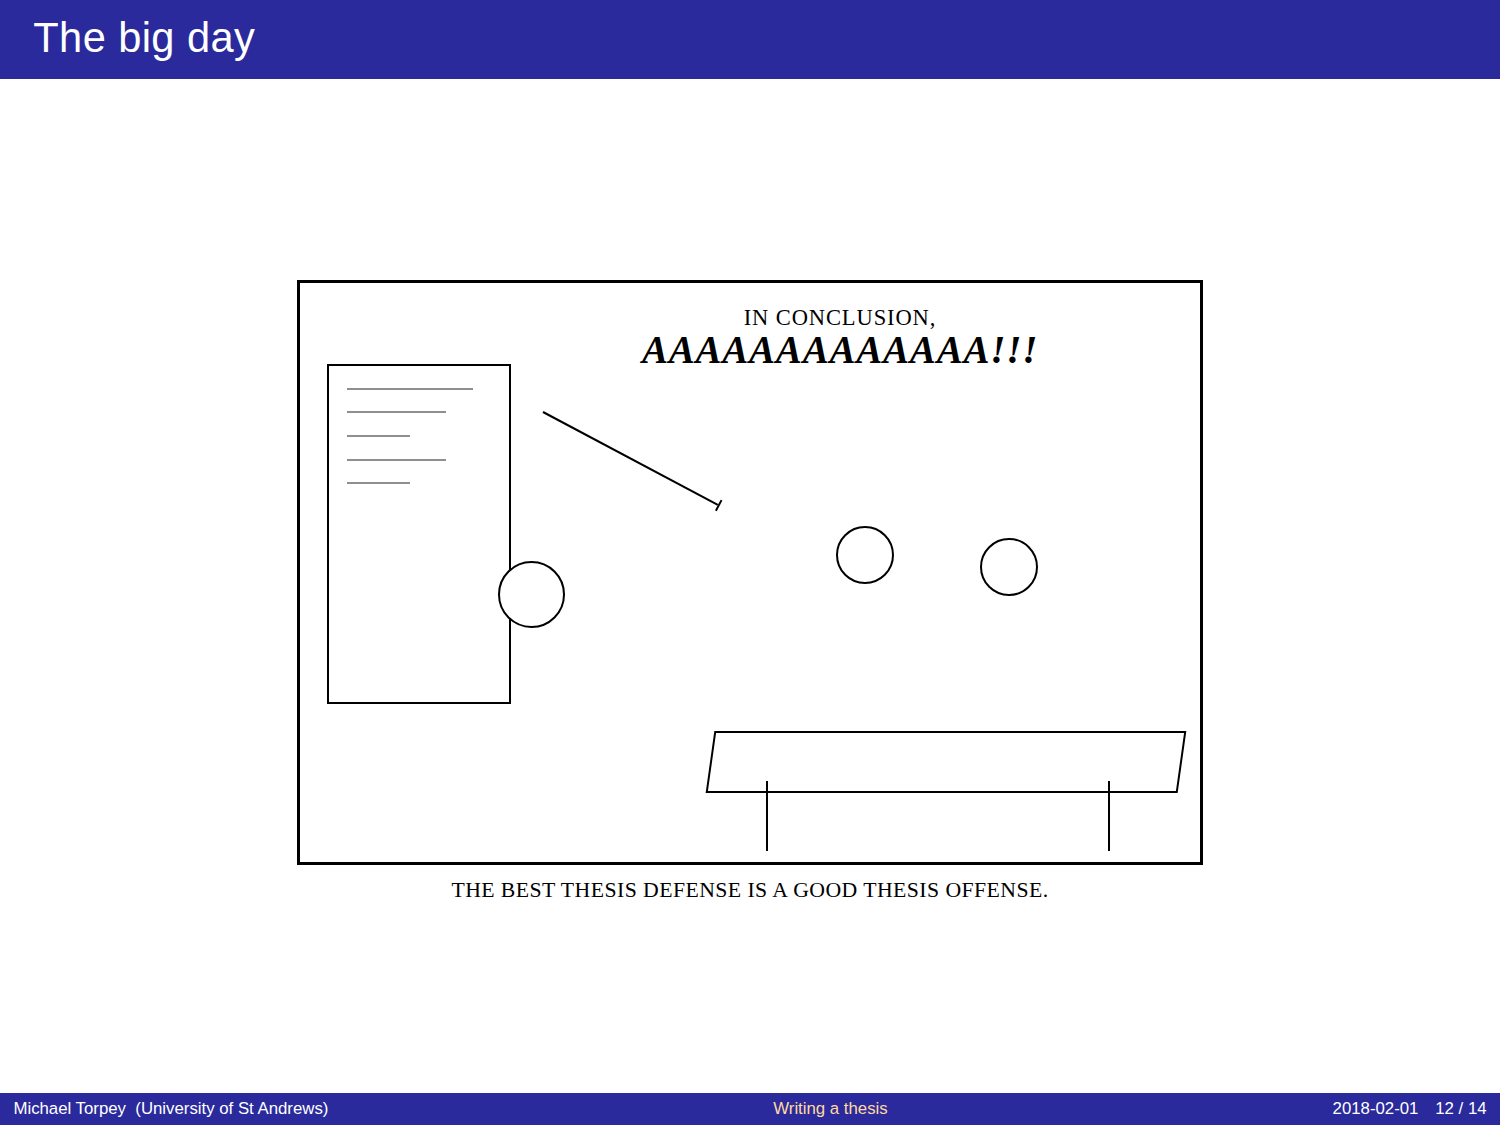The big day
IN CONCLUSION, AAAAAAAAAAAAA!!!
THE BEST THESIS DEFENSE IS A GOOD THESIS OFFENSE.
Michael Torpey (University of St Andrews) Writing a thesis 2018-02-01 12 / 14